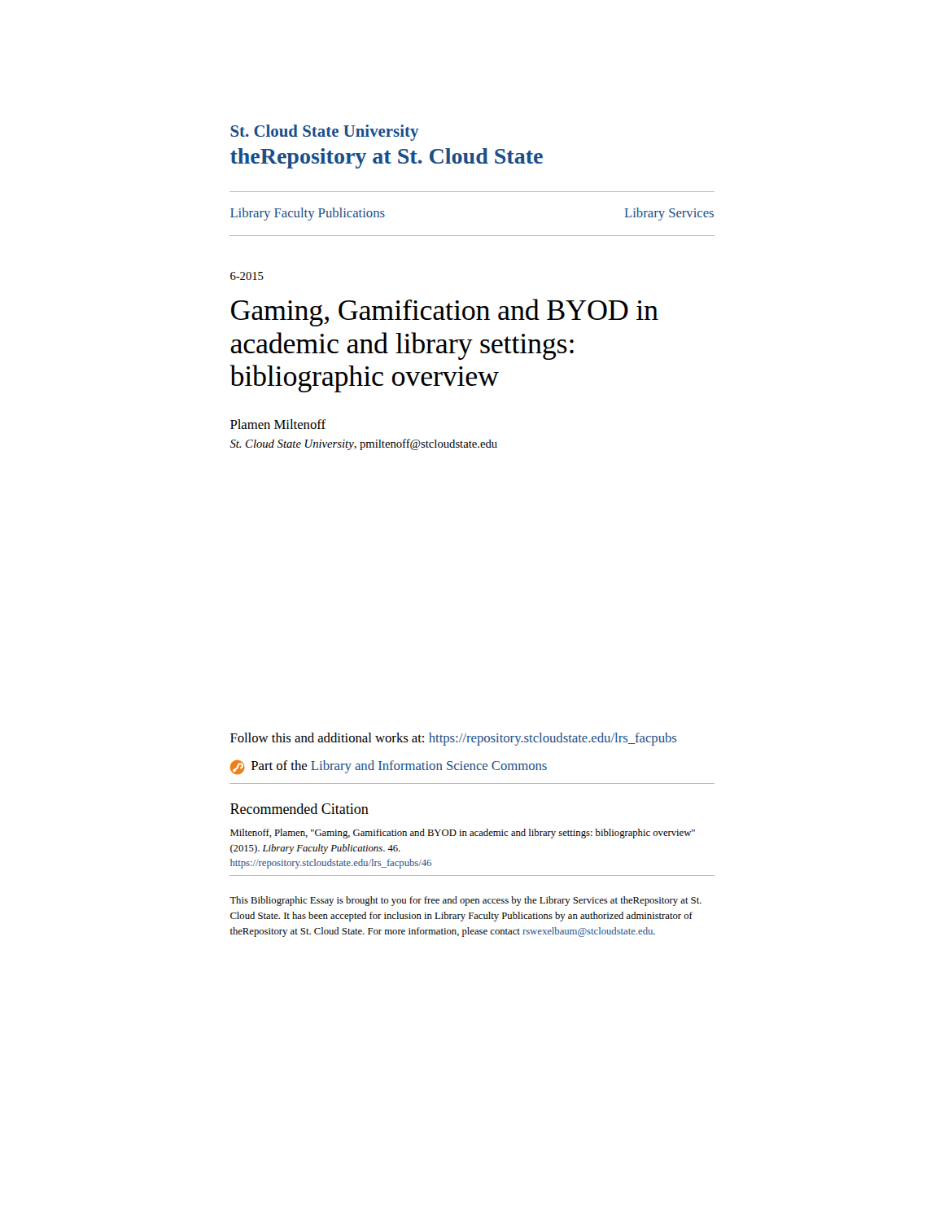St. Cloud State University
theRepository at St. Cloud State
Library Faculty Publications
Library Services
6-2015
Gaming, Gamification and BYOD in academic and library settings: bibliographic overview
Plamen Miltenoff
St. Cloud State University, pmiltenoff@stcloudstate.edu
Follow this and additional works at: https://repository.stcloudstate.edu/lrs_facpubs
Part of the Library and Information Science Commons
Recommended Citation
Miltenoff, Plamen, "Gaming, Gamification and BYOD in academic and library settings: bibliographic overview" (2015). Library Faculty Publications. 46.
https://repository.stcloudstate.edu/lrs_facpubs/46
This Bibliographic Essay is brought to you for free and open access by the Library Services at theRepository at St. Cloud State. It has been accepted for inclusion in Library Faculty Publications by an authorized administrator of theRepository at St. Cloud State. For more information, please contact rswexelbaum@stcloudstate.edu.